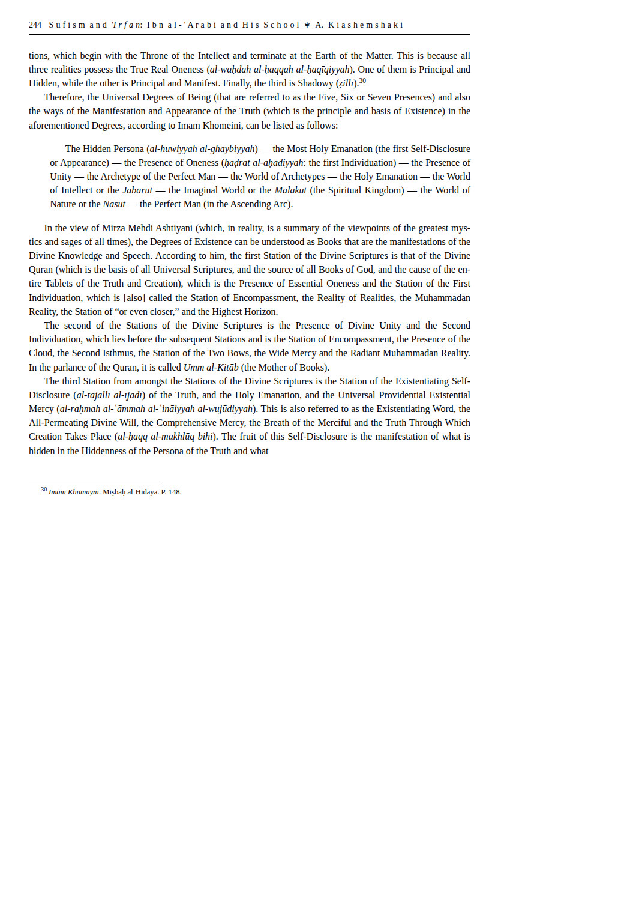244 S u f i s m a n d 'I r f a n: I b n a l - ' A r a b i a n d H i s S c h o o l ∗ A. K i a s h e m s h a k i
tions, which begin with the Throne of the Intellect and terminate at the Earth of the Matter. This is because all three realities possess the True Real Oneness (al-waḥdah al-ḥaqqah al-ḥaqīqiyyah). One of them is Principal and Hidden, while the other is Principal and Manifest. Finally, the third is Shadowy (ẓillī).30
Therefore, the Universal Degrees of Being (that are referred to as the Five, Six or Seven Presences) and also the ways of the Manifestation and Appearance of the Truth (which is the principle and basis of Existence) in the aforementioned Degrees, according to Imam Khomeini, can be listed as follows:
The Hidden Persona (al-huwiyyah al-ghaybiyyah) — the Most Holy Emanation (the first Self-Disclosure or Appearance) — the Presence of Oneness (ḥaḍrat al-aḥadiyyah: the first Individuation) — the Presence of Unity — the Archetype of the Perfect Man — the World of Archetypes — the Holy Emanation — the World of Intellect or the Jabarūt — the Imaginal World or the Malakūt (the Spiritual Kingdom) — the World of Nature or the Nāsūt — the Perfect Man (in the Ascending Arc).
In the view of Mirza Mehdi Ashtiyani (which, in reality, is a summary of the viewpoints of the greatest mystics and sages of all times), the Degrees of Existence can be understood as Books that are the manifestations of the Divine Knowledge and Speech. According to him, the first Station of the Divine Scriptures is that of the Divine Quran (which is the basis of all Universal Scriptures, and the source of all Books of God, and the cause of the entire Tablets of the Truth and Creation), which is the Presence of Essential Oneness and the Station of the First Individuation, which is [also] called the Station of Encompassment, the Reality of Realities, the Muhammadan Reality, the Station of “or even closer,” and the Highest Horizon.
The second of the Stations of the Divine Scriptures is the Presence of Divine Unity and the Second Individuation, which lies before the subsequent Stations and is the Station of Encompassment, the Presence of the Cloud, the Second Isthmus, the Station of the Two Bows, the Wide Mercy and the Radiant Muhammadan Reality. In the parlance of the Quran, it is called Umm al-Kitāb (the Mother of Books).
The third Station from amongst the Stations of the Divine Scriptures is the Station of the Existentiating Self-Disclosure (al-tajallī al-ījādī) of the Truth, and the Holy Emanation, and the Universal Providential Existential Mercy (al-raḥmah al-ʿāmmah al-ʿināiyyah al-wujūdiyyah). This is also referred to as the Existentiating Word, the All-Permeating Divine Will, the Comprehensive Mercy, the Breath of the Merciful and the Truth Through Which Creation Takes Place (al-ḥaqq al-makhlūq bihi). The fruit of this Self-Disclosure is the manifestation of what is hidden in the Hiddenness of the Persona of the Truth and what
30 Imām Khumaynī. Miṣbāḥ al-Hidāya. P. 148.